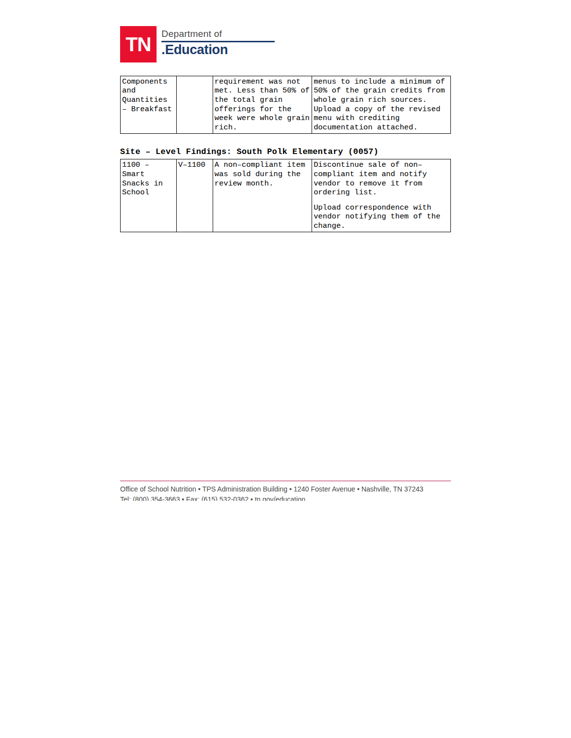TN
Department of
. Education
| Components and Quantities – Breakfast | | requirement was not met. Less than 50% of the total grain offerings for the week were whole grain rich. | menus to include a minimum of 50% of the grain credits from whole grain rich sources. Upload a copy of the revised menu with crediting documentation attached. |
Site – Level Findings: South Polk Elementary (0057)
| 1100 – Smart Snacks in School | V–1100 | A non–compliant item was sold during the review month. | Discontinue sale of non–compliant item and notify vendor to remove it from ordering list. Upload correspondence with vendor notifying them of the change. |
Office of School Nutrition • TPS Administration Building • 1240 Foster Avenue • Nashville, TN 37243
Tel: (800) 354-3663 • Fax: (615) 532-0362 • tn.gov/education